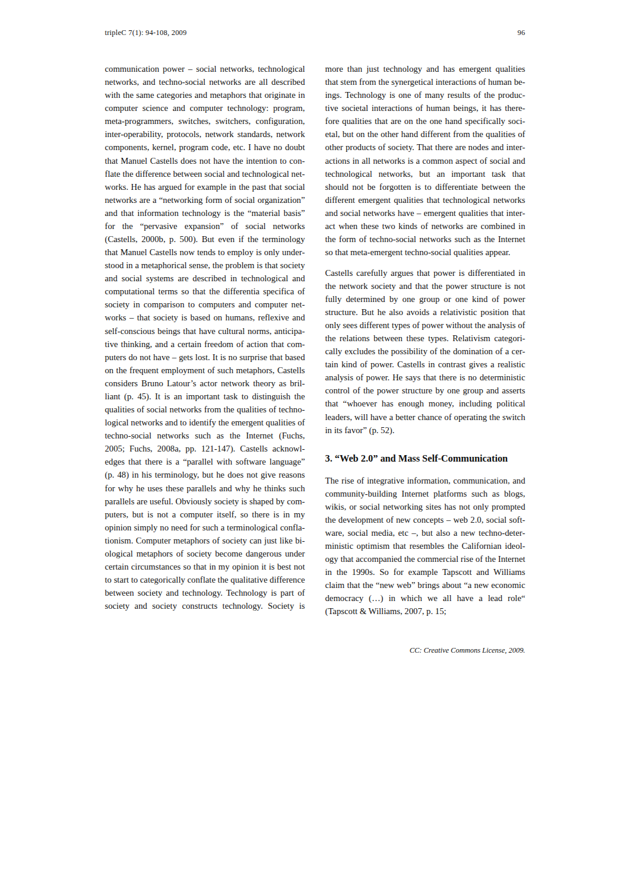tripleC 7(1): 94-108, 2009 96
communication power – social networks, technological networks, and techno-social networks are all described with the same categories and metaphors that originate in computer science and computer technology: program, meta-programmers, switches, switchers, configuration, inter-operability, protocols, network standards, network components, kernel, program code, etc. I have no doubt that Manuel Castells does not have the intention to conflate the difference between social and technological networks. He has argued for example in the past that social networks are a “networking form of social organization” and that information technology is the “material basis” for the “pervasive expansion” of social networks (Castells, 2000b, p. 500). But even if the terminology that Manuel Castells now tends to employ is only understood in a metaphorical sense, the problem is that society and social systems are described in technological and computational terms so that the differentia specifica of society in comparison to computers and computer networks – that society is based on humans, reflexive and self-conscious beings that have cultural norms, anticipative thinking, and a certain freedom of action that computers do not have – gets lost. It is no surprise that based on the frequent employment of such metaphors, Castells considers Bruno Latour’s actor network theory as brilliant (p. 45). It is an important task to distinguish the qualities of social networks from the qualities of technological networks and to identify the emergent qualities of techno-social networks such as the Internet (Fuchs, 2005; Fuchs, 2008a, pp. 121-147). Castells acknowledges that there is a “parallel with software language” (p. 48) in his terminology, but he does not give reasons for why he uses these parallels and why he thinks such parallels are useful. Obviously society is shaped by computers, but is not a computer itself, so there is in my opinion simply no need for such a terminological conflationism. Computer metaphors of society can just like biological metaphors of society become dangerous under certain circumstances so that in my opinion it is best not to start to categorically conflate the qualitative difference between society and technology. Technology is part of society and society constructs technology. Society is more than just technology and has emergent qualities that stem from the synergetical interactions of human beings. Technology is one of many results of the productive societal interactions of human beings, it has therefore qualities that are on the one hand specifically societal, but on the other hand different from the qualities of other products of society. That there are nodes and interactions in all networks is a common aspect of social and technological networks, but an important task that should not be forgotten is to differentiate between the different emergent qualities that technological networks and social networks have – emergent qualities that interact when these two kinds of networks are combined in the form of techno-social networks such as the Internet so that meta-emergent techno-social qualities appear.
Castells carefully argues that power is differentiated in the network society and that the power structure is not fully determined by one group or one kind of power structure. But he also avoids a relativistic position that only sees different types of power without the analysis of the relations between these types. Relativism categorically excludes the possibility of the domination of a certain kind of power. Castells in contrast gives a realistic analysis of power. He says that there is no deterministic control of the power structure by one group and asserts that “whoever has enough money, including political leaders, will have a better chance of operating the switch in its favor” (p. 52).
3. “Web 2.0” and Mass Self-Communication
The rise of integrative information, communication, and community-building Internet platforms such as blogs, wikis, or social networking sites has not only prompted the development of new concepts – web 2.0, social software, social media, etc –, but also a new techno-deterministic optimism that resembles the Californian ideology that accompanied the commercial rise of the Internet in the 1990s. So for example Tapscott and Williams claim that the “new web” brings about “a new economic democracy (…) in which we all have a lead role“ (Tapscott & Williams, 2007, p. 15;
CC: Creative Commons License, 2009.